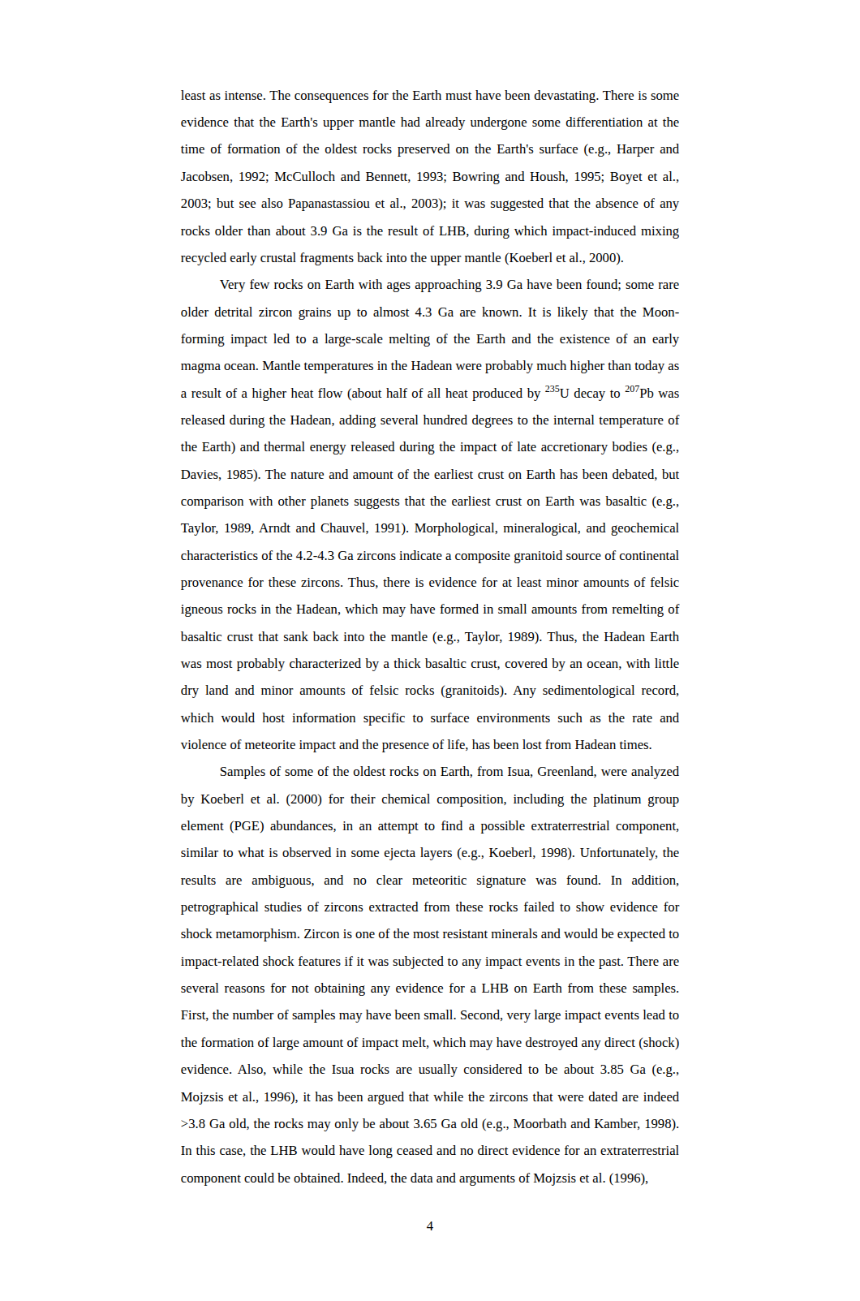least as intense. The consequences for the Earth must have been devastating. There is some evidence that the Earth's upper mantle had already undergone some differentiation at the time of formation of the oldest rocks preserved on the Earth's surface (e.g., Harper and Jacobsen, 1992; McCulloch and Bennett, 1993; Bowring and Housh, 1995; Boyet et al., 2003; but see also Papanastassiou et al., 2003); it was suggested that the absence of any rocks older than about 3.9 Ga is the result of LHB, during which impact-induced mixing recycled early crustal fragments back into the upper mantle (Koeberl et al., 2000).
Very few rocks on Earth with ages approaching 3.9 Ga have been found; some rare older detrital zircon grains up to almost 4.3 Ga are known. It is likely that the Moon-forming impact led to a large-scale melting of the Earth and the existence of an early magma ocean. Mantle temperatures in the Hadean were probably much higher than today as a result of a higher heat flow (about half of all heat produced by 235U decay to 207Pb was released during the Hadean, adding several hundred degrees to the internal temperature of the Earth) and thermal energy released during the impact of late accretionary bodies (e.g., Davies, 1985). The nature and amount of the earliest crust on Earth has been debated, but comparison with other planets suggests that the earliest crust on Earth was basaltic (e.g., Taylor, 1989, Arndt and Chauvel, 1991). Morphological, mineralogical, and geochemical characteristics of the 4.2-4.3 Ga zircons indicate a composite granitoid source of continental provenance for these zircons. Thus, there is evidence for at least minor amounts of felsic igneous rocks in the Hadean, which may have formed in small amounts from remelting of basaltic crust that sank back into the mantle (e.g., Taylor, 1989). Thus, the Hadean Earth was most probably characterized by a thick basaltic crust, covered by an ocean, with little dry land and minor amounts of felsic rocks (granitoids). Any sedimentological record, which would host information specific to surface environments such as the rate and violence of meteorite impact and the presence of life, has been lost from Hadean times.
Samples of some of the oldest rocks on Earth, from Isua, Greenland, were analyzed by Koeberl et al. (2000) for their chemical composition, including the platinum group element (PGE) abundances, in an attempt to find a possible extraterrestrial component, similar to what is observed in some ejecta layers (e.g., Koeberl, 1998). Unfortunately, the results are ambiguous, and no clear meteoritic signature was found. In addition, petrographical studies of zircons extracted from these rocks failed to show evidence for shock metamorphism. Zircon is one of the most resistant minerals and would be expected to impact-related shock features if it was subjected to any impact events in the past. There are several reasons for not obtaining any evidence for a LHB on Earth from these samples. First, the number of samples may have been small. Second, very large impact events lead to the formation of large amount of impact melt, which may have destroyed any direct (shock) evidence. Also, while the Isua rocks are usually considered to be about 3.85 Ga (e.g., Mojzsis et al., 1996), it has been argued that while the zircons that were dated are indeed >3.8 Ga old, the rocks may only be about 3.65 Ga old (e.g., Moorbath and Kamber, 1998). In this case, the LHB would have long ceased and no direct evidence for an extraterrestrial component could be obtained. Indeed, the data and arguments of Mojzsis et al. (1996),
4